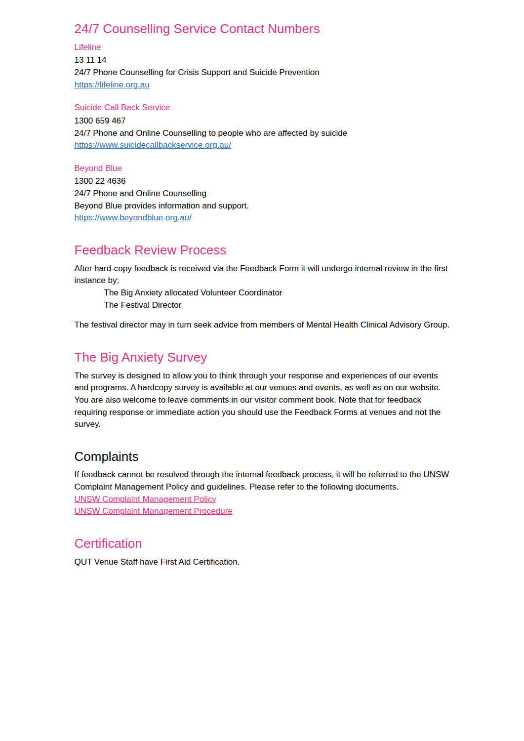24/7 Counselling Service Contact Numbers
Lifeline
13 11 14
24/7 Phone Counselling for Crisis Support and Suicide Prevention
https://lifeline.org.au
Suicide Call Back Service
1300 659 467
24/7 Phone and Online Counselling to people who are affected by suicide
https://www.suicidecallbackservice.org.au/
Beyond Blue
1300 22 4636
24/7 Phone and Online Counselling
Beyond Blue provides information and support.
https://www.beyondblue.org.au/
Feedback Review Process
After hard-copy feedback is received via the Feedback Form it will undergo internal review in the first instance by;
The Big Anxiety allocated Volunteer Coordinator
The Festival Director
The festival director may in turn seek advice from members of Mental Health Clinical Advisory Group.
The Big Anxiety Survey
The survey is designed to allow you to think through your response and experiences of our events and programs. A hardcopy survey is available at our venues and events, as well as on our website. You are also welcome to leave comments in our visitor comment book. Note that for feedback requiring response or immediate action you should use the Feedback Forms at venues and not the survey.
Complaints
If feedback cannot be resolved through the internal feedback process, it will be referred to the UNSW Complaint Management Policy and guidelines. Please refer to the following documents.
UNSW Complaint Management Policy
UNSW Complaint Management Procedure
Certification
QUT Venue Staff have First Aid Certification.